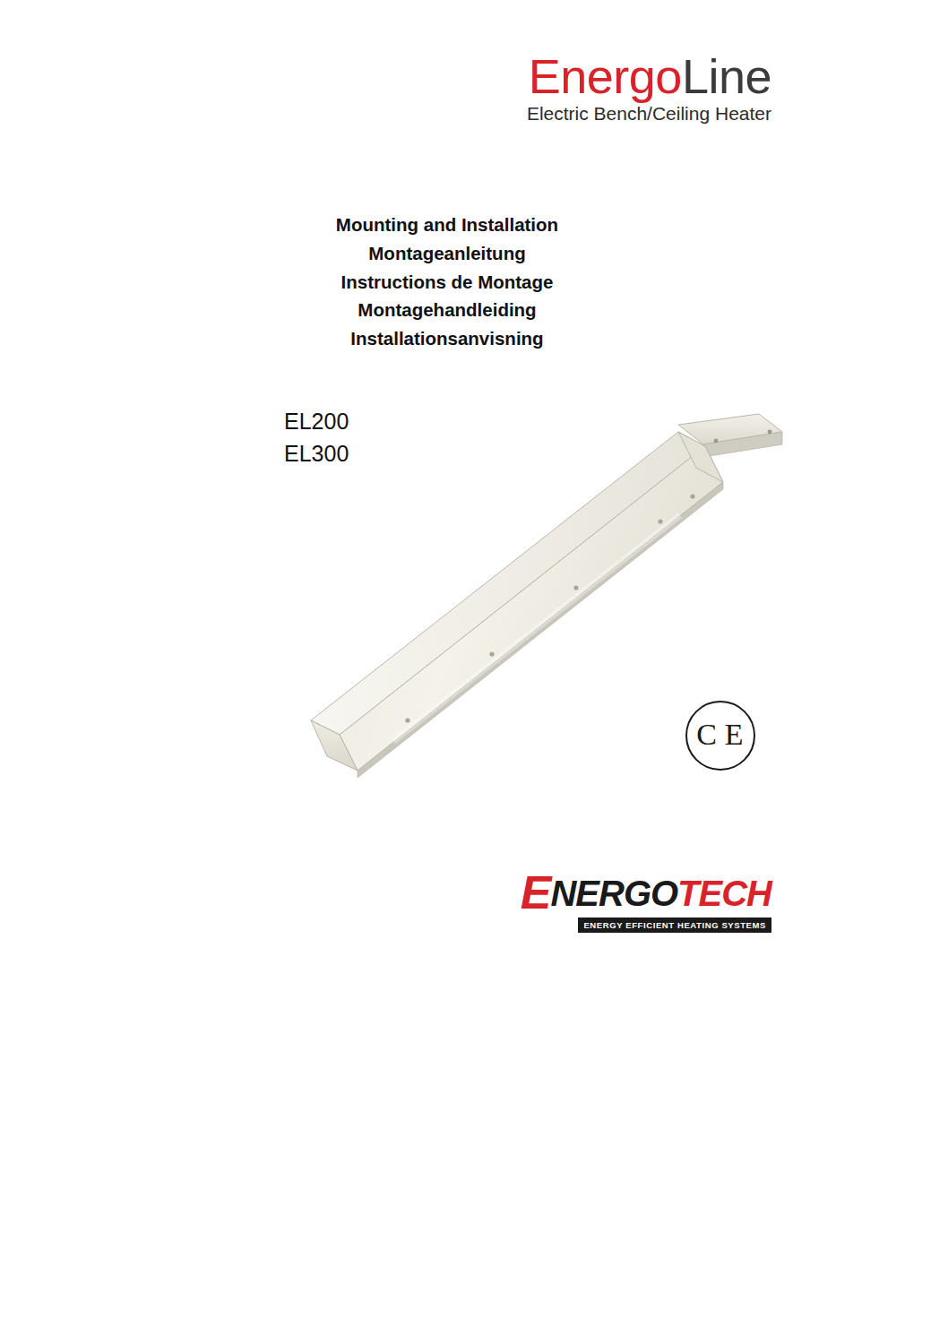Energo Line
Electric Bench/Ceiling Heater
Mounting and Installation
Montageanleitung
Instructions de Montage
Montagehandleiding
Installationsanvisning
EL200
EL300
C E
ENERGOTECH
ENERGY EFFICIENT HEATING SYSTEMS